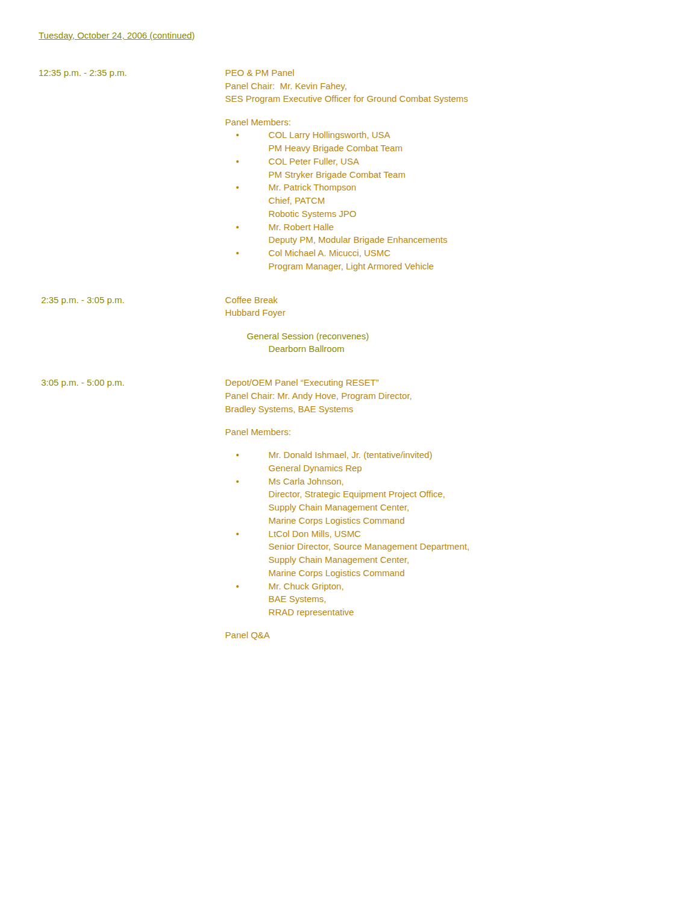Tuesday, October 24, 2006 (continued)
| 12:35 p.m. - 2:35 p.m. | PEO & PM Panel Panel Chair: Mr. Kevin Fahey, SES Program Executive Officer for Ground Combat Systems Panel Members: • COL Larry Hollingsworth, USA PM Heavy Brigade Combat Team • COL Peter Fuller, USA PM Stryker Brigade Combat Team • Mr. Patrick Thompson Chief, PATCM Robotic Systems JPO • Mr. Robert Halle Deputy PM, Modular Brigade Enhancements • Col Michael A. Micucci, USMC Program Manager, Light Armored Vehicle |
| 2:35 p.m. - 3:05 p.m. | Coffee Break Hubbard Foyer General Session (reconvenes) Dearborn Ballroom |
| 3:05 p.m. - 5:00 p.m. | Depot/OEM Panel “Executing RESET” Panel Chair: Mr. Andy Hove, Program Director, Bradley Systems, BAE Systems Panel Members: • Mr. Donald Ishmael, Jr. (tentative/invited) General Dynamics Rep • Ms Carla Johnson, Director, Strategic Equipment Project Office, Supply Chain Management Center, Marine Corps Logistics Command • LtCol Don Mills, USMC Senior Director, Source Management Department, Supply Chain Management Center, Marine Corps Logistics Command • Mr. Chuck Gripton, BAE Systems, RRAD representative Panel Q&A |